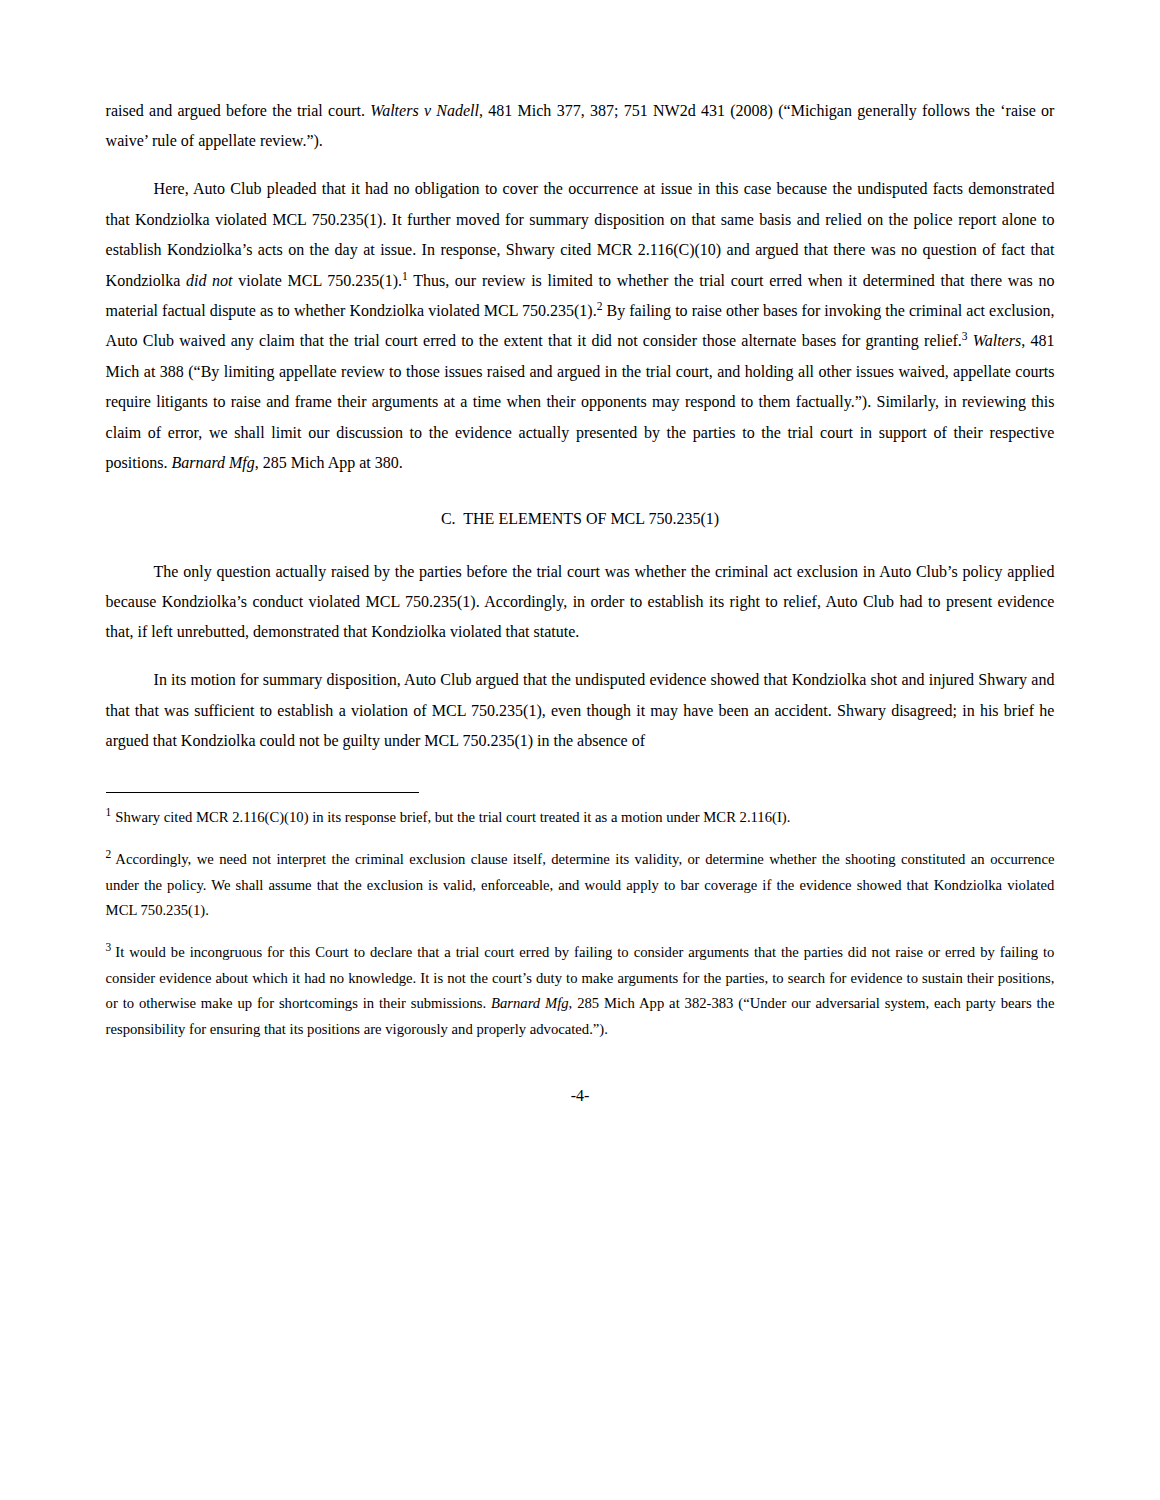raised and argued before the trial court. Walters v Nadell, 481 Mich 377, 387; 751 NW2d 431 (2008) (“Michigan generally follows the ‘raise or waive’ rule of appellate review.”).
Here, Auto Club pleaded that it had no obligation to cover the occurrence at issue in this case because the undisputed facts demonstrated that Kondziolka violated MCL 750.235(1). It further moved for summary disposition on that same basis and relied on the police report alone to establish Kondziolka’s acts on the day at issue. In response, Shwary cited MCR 2.116(C)(10) and argued that there was no question of fact that Kondziolka did not violate MCL 750.235(1).1 Thus, our review is limited to whether the trial court erred when it determined that there was no material factual dispute as to whether Kondziolka violated MCL 750.235(1).2 By failing to raise other bases for invoking the criminal act exclusion, Auto Club waived any claim that the trial court erred to the extent that it did not consider those alternate bases for granting relief.3 Walters, 481 Mich at 388 (“By limiting appellate review to those issues raised and argued in the trial court, and holding all other issues waived, appellate courts require litigants to raise and frame their arguments at a time when their opponents may respond to them factually.”). Similarly, in reviewing this claim of error, we shall limit our discussion to the evidence actually presented by the parties to the trial court in support of their respective positions. Barnard Mfg, 285 Mich App at 380.
C. THE ELEMENTS OF MCL 750.235(1)
The only question actually raised by the parties before the trial court was whether the criminal act exclusion in Auto Club’s policy applied because Kondziolka’s conduct violated MCL 750.235(1). Accordingly, in order to establish its right to relief, Auto Club had to present evidence that, if left unrebutted, demonstrated that Kondziolka violated that statute.
In its motion for summary disposition, Auto Club argued that the undisputed evidence showed that Kondziolka shot and injured Shwary and that that was sufficient to establish a violation of MCL 750.235(1), even though it may have been an accident. Shwary disagreed; in his brief he argued that Kondziolka could not be guilty under MCL 750.235(1) in the absence of
1 Shwary cited MCR 2.116(C)(10) in its response brief, but the trial court treated it as a motion under MCR 2.116(I).
2 Accordingly, we need not interpret the criminal exclusion clause itself, determine its validity, or determine whether the shooting constituted an occurrence under the policy. We shall assume that the exclusion is valid, enforceable, and would apply to bar coverage if the evidence showed that Kondziolka violated MCL 750.235(1).
3 It would be incongruous for this Court to declare that a trial court erred by failing to consider arguments that the parties did not raise or erred by failing to consider evidence about which it had no knowledge. It is not the court’s duty to make arguments for the parties, to search for evidence to sustain their positions, or to otherwise make up for shortcomings in their submissions. Barnard Mfg, 285 Mich App at 382-383 (“Under our adversarial system, each party bears the responsibility for ensuring that its positions are vigorously and properly advocated.”).
-4-